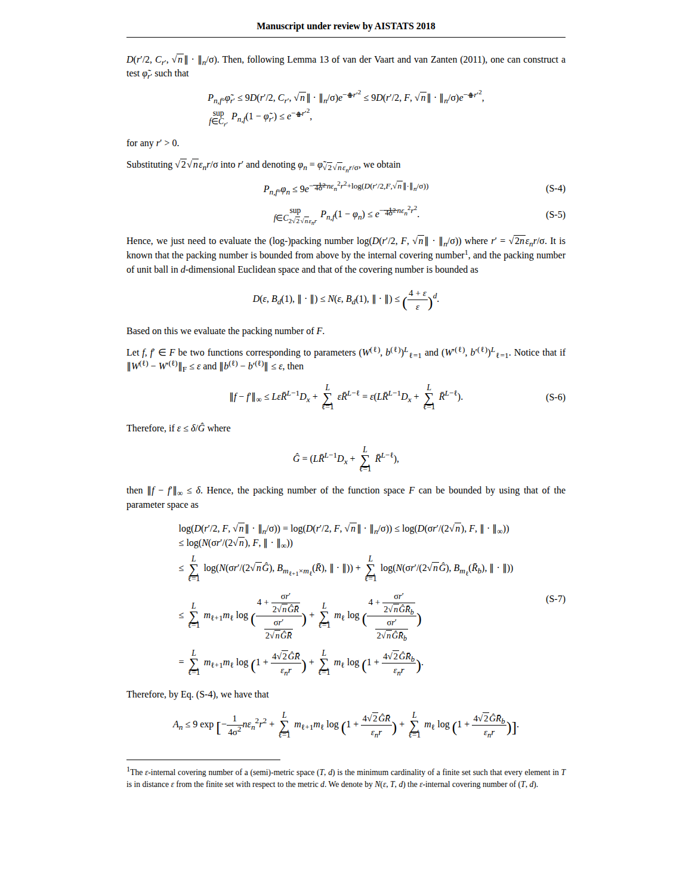Manuscript under review by AISTATS 2018
D(r′/2, Cr′, n∥ · ∥n/σ). Then, following Lemma 13 of van der Vaart and van Zanten (2011), one can construct a test φ̃r′ such that
Pn,f°φ̃r′ ≤ 9D(r′/2, Cr′, n∥ · ∥n/σ)e−18 r′2 ≤ 9D(r′/2, F, n∥ · ∥n/σ)e−18 r′2,
sup f∈Cr′ Pn,f(1 − φ̃r′) ≤ e−18 r′2,
for any r′ > 0.
Substituting 2 nεnr/σ into r′ and denoting φn = φ̃2 nεnr/σ, we obtain
Pn,f°φn ≤ 9e−14σ2 nεn2r2+log(D(r′/2,F,n∥·∥n/σ))
(S-4)
sup f∈C22 nεnr Pn,f(1 − φn) ≤ e−14σ2 nεn2r2.
(S-5)
Hence, we just need to evaluate the (log-)packing number log(D(r′/2, F, n∥ · ∥n/σ)) where r′ = 2n εnr/σ. It is known that the packing number is bounded from above by the internal covering number1, and the packing number of unit ball in d-dimensional Euclidean space and that of the covering number is bounded as
D(ε, Bd(1), ∥ · ∥) ≤ N(ε, Bd(1), ∥ · ∥) ≤ (4 + ε ε)d.
Based on this we evaluate the packing number of F.
Let f, f′ ∈ F be two functions corresponding to parameters (W(ℓ), b(ℓ))Lℓ=1 and (W′(ℓ), b′(ℓ))Lℓ=1. Notice that if ∥W(ℓ) − W′(ℓ)∥F ≤ ε and ∥b(ℓ) − b′(ℓ)∥ ≤ ε, then
∥f − f′∥∞ ≤ LεR̄L−1Dx + L∑ℓ=1 εR̄L−ℓ = ε(LR̄L−1Dx + L∑ℓ=1 R̄L−ℓ).
(S-6)
Therefore, if ε ≤ δ/Ĝ where
Ĝ = (LR̄L−1Dx + L∑ℓ=1 R̄L−ℓ),
then ∥f − f′∥∞ ≤ δ. Hence, the packing number of the function space F can be bounded by using that of the parameter space as
log(D(r′/2, F, n∥ · ∥n/σ)) = log(D(r′/2, F, n∥ · ∥n/σ)) ≤ log(D(σr′/(2n), F, ∥ · ∥∞))
≤ log(N(σr′/(2n), F, ∥ · ∥∞))
≤ L∑ℓ=1 log(N(σr′/(2nĜ), Bmℓ+1×mℓ(R̄), ∥ · ∥)) + L∑ℓ=1 log(N(σr′/(2nĜ), Bmℓ(R̄b), ∥ · ∥))
≤ L∑ℓ=1 mℓ+1mℓ log (4 + σr′2nĜR̄σr′2nĜR̄) + L∑ℓ=1 mℓ log (4 + σr′2nĜR̄b σr′2nĜR̄b)
= L∑ℓ=1 mℓ+1mℓ log (1 + 42 ĜR̄εnr) + L∑ℓ=1 mℓ log (1 + 42 ĜR̄b εnr).
(S-7)
Therefore, by Eq. (S-4), we have that
An ≤ 9 exp [−14σ2 nεn2r2 + L∑ℓ=1 mℓ+1mℓ log (1 + 42 ĜR̄εnr) + L∑ℓ=1 mℓ log (1 + 42 ĜR̄b εnr)].
1The ε-internal covering number of a (semi)-metric space (T, d) is the minimum cardinality of a finite set such that every element in T is in distance ε from the finite set with respect to the metric d. We denote by N(ε, T, d) the ε-internal covering number of (T, d).